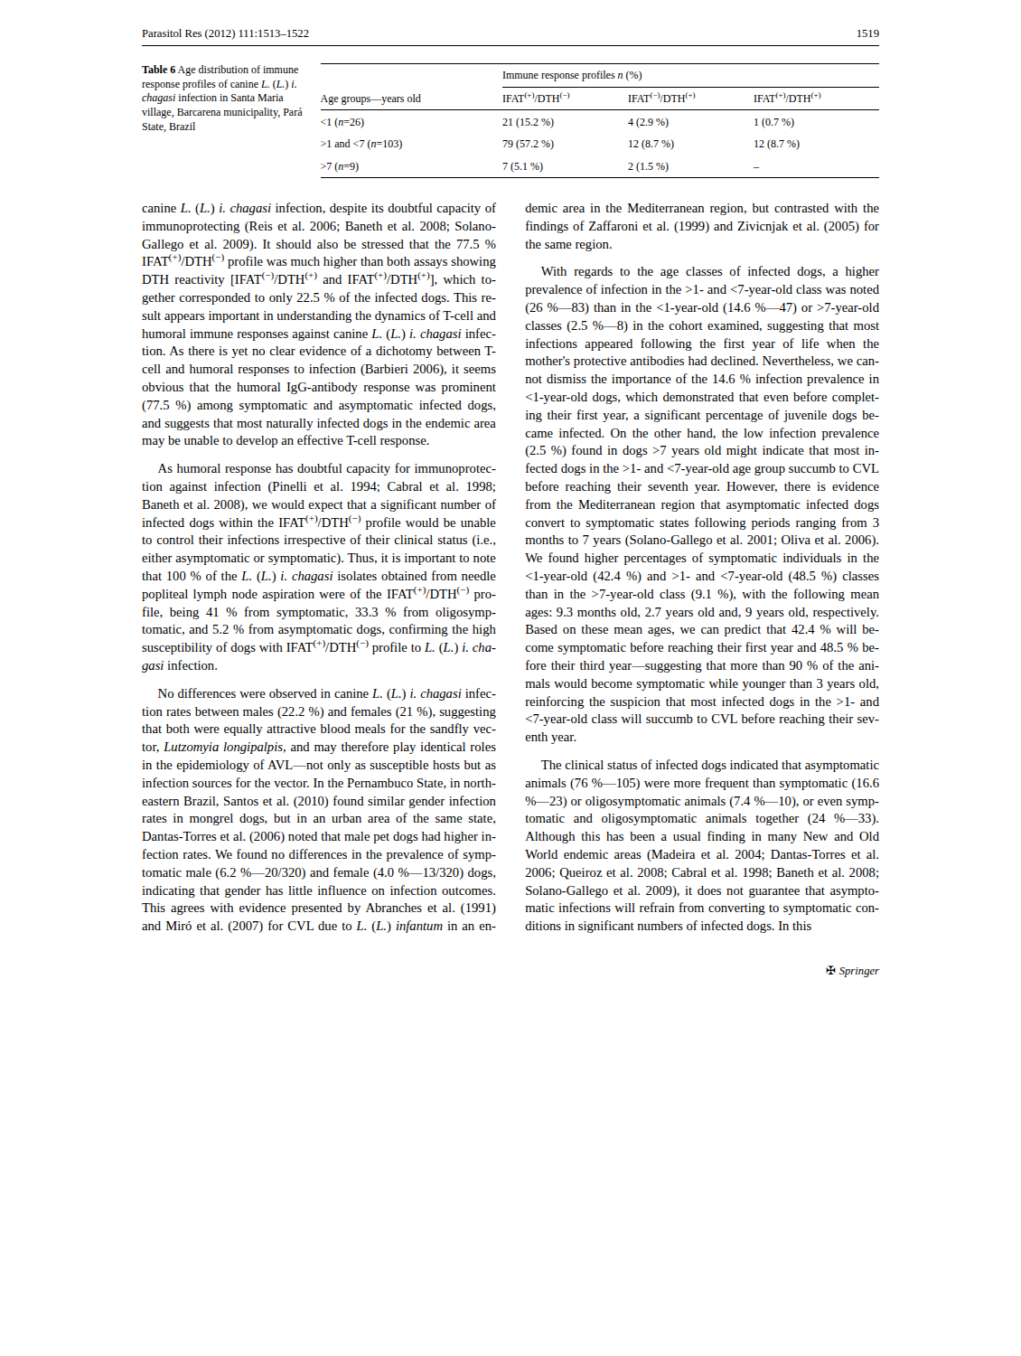Parasitol Res (2012) 111:1513–1522 1519
Table 6 Age distribution of immune response profiles of canine L. (L.) i. chagasi infection in Santa Maria village, Barcarena municipality, Pará State, Brazil
| Age groups—years old | Immune response profiles n (%) |
| --- | --- |
| IFAT (+) /DTH (−) | IFAT (−) /DTH (+) | IFAT (+) /DTH (+) |
| <1 ( n =26) | 21 (15.2 %) | 4 (2.9 %) | 1 (0.7 %) |
| >1 and <7 ( n =103) | 79 (57.2 %) | 12 (8.7 %) | 12 (8.7 %) |
| >7 ( n =9) | 7 (5.1 %) | 2 (1.5 %) | – |
canine L. (L.) i. chagasi infection, despite its doubtful capacity of immunoprotecting (Reis et al. 2006; Baneth et al. 2008; Solano-Gallego et al. 2009). It should also be stressed that the 77.5 % IFAT(+)/DTH(−) profile was much higher than both assays showing DTH reactivity [IFAT(−)/DTH(+) and IFAT(+)/DTH(+)], which together corresponded to only 22.5 % of the infected dogs. This result appears important in understanding the dynamics of T-cell and humoral immune responses against canine L. (L.) i. chagasi infection. As there is yet no clear evidence of a dichotomy between T-cell and humoral responses to infection (Barbieri 2006), it seems obvious that the humoral IgG-antibody response was prominent (77.5 %) among symptomatic and asymptomatic infected dogs, and suggests that most naturally infected dogs in the endemic area may be unable to develop an effective T-cell response.
As humoral response has doubtful capacity for immunoprotection against infection (Pinelli et al. 1994; Cabral et al. 1998; Baneth et al. 2008), we would expect that a significant number of infected dogs within the IFAT(+)/DTH(−) profile would be unable to control their infections irrespective of their clinical status (i.e., either asymptomatic or symptomatic). Thus, it is important to note that 100 % of the L. (L.) i. chagasi isolates obtained from needle popliteal lymph node aspiration were of the IFAT(+)/DTH(−) profile, being 41 % from symptomatic, 33.3 % from oligosymptomatic, and 5.2 % from asymptomatic dogs, confirming the high susceptibility of dogs with IFAT(+)/DTH(−) profile to L. (L.) i. chagasi infection.
No differences were observed in canine L. (L.) i. chagasi infection rates between males (22.2 %) and females (21 %), suggesting that both were equally attractive blood meals for the sandfly vector, Lutzomyia longipalpis, and may therefore play identical roles in the epidemiology of AVL—not only as susceptible hosts but as infection sources for the vector. In the Pernambuco State, in northeastern Brazil, Santos et al. (2010) found similar gender infection rates in mongrel dogs, but in an urban area of the same state, Dantas-Torres et al. (2006) noted that male pet dogs had higher infection rates. We found no differences in the prevalence of symptomatic male (6.2 %—20/320) and female (4.0 %—13/320) dogs, indicating that gender has little influence on infection outcomes. This agrees with evidence presented by Abranches et al. (1991) and Miró et al. (2007) for CVL due to L. (L.) infantum in an endemic area in the Mediterranean region, but contrasted with the findings of Zaffaroni et al. (1999) and Zivicnjak et al. (2005) for the same region.
With regards to the age classes of infected dogs, a higher prevalence of infection in the >1- and <7-year-old class was noted (26 %—83) than in the <1-year-old (14.6 %—47) or >7-year-old classes (2.5 %—8) in the cohort examined, suggesting that most infections appeared following the first year of life when the mother's protective antibodies had declined. Nevertheless, we cannot dismiss the importance of the 14.6 % infection prevalence in <1-year-old dogs, which demonstrated that even before completing their first year, a significant percentage of juvenile dogs became infected. On the other hand, the low infection prevalence (2.5 %) found in dogs >7 years old might indicate that most infected dogs in the >1- and <7-year-old age group succumb to CVL before reaching their seventh year. However, there is evidence from the Mediterranean region that asymptomatic infected dogs convert to symptomatic states following periods ranging from 3 months to 7 years (Solano-Gallego et al. 2001; Oliva et al. 2006). We found higher percentages of symptomatic individuals in the <1-year-old (42.4 %) and >1- and <7-year-old (48.5 %) classes than in the >7-year-old class (9.1 %), with the following mean ages: 9.3 months old, 2.7 years old and, 9 years old, respectively. Based on these mean ages, we can predict that 42.4 % will become symptomatic before reaching their first year and 48.5 % before their third year—suggesting that more than 90 % of the animals would become symptomatic while younger than 3 years old, reinforcing the suspicion that most infected dogs in the >1- and <7-year-old class will succumb to CVL before reaching their seventh year.
The clinical status of infected dogs indicated that asymptomatic animals (76 %—105) were more frequent than symptomatic (16.6 %—23) or oligosymptomatic animals (7.4 %—10), or even symptomatic and oligosymptomatic animals together (24 %—33). Although this has been a usual finding in many New and Old World endemic areas (Madeira et al. 2004; Dantas-Torres et al. 2006; Queiroz et al. 2008; Cabral et al. 1998; Baneth et al. 2008; Solano-Gallego et al. 2009), it does not guarantee that asymptomatic infections will refrain from converting to symptomatic conditions in significant numbers of infected dogs. In this
Springer